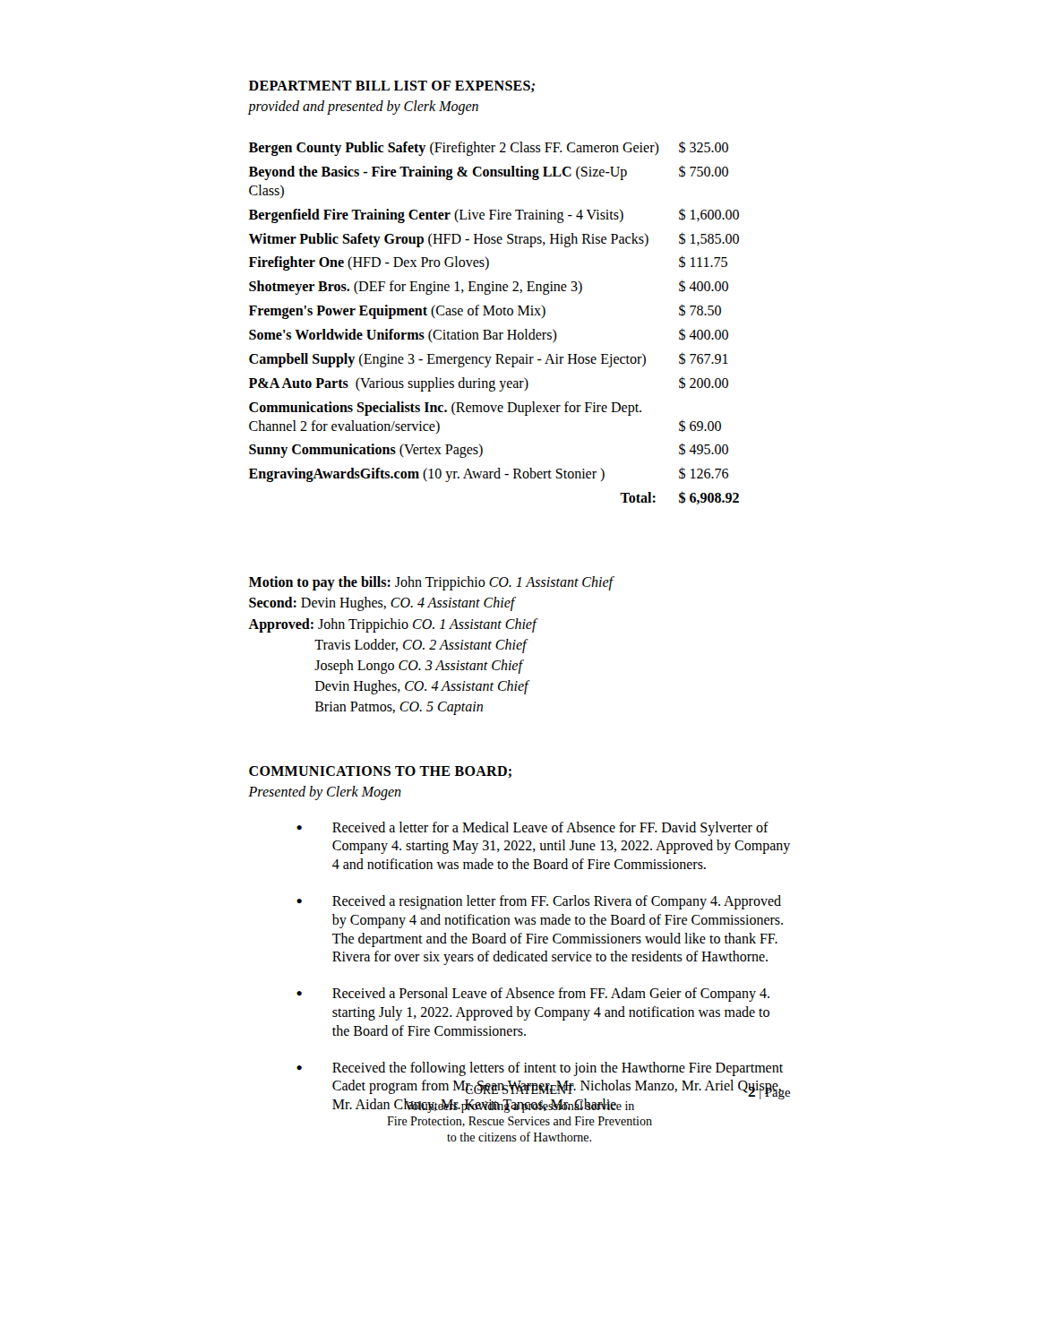DEPARTMENT BILL LIST OF EXPENSES;
provided and presented by Clerk Mogen
| Bergen County Public Safety (Firefighter 2 Class FF. Cameron Geier) | $ 325.00 |
| Beyond the Basics - Fire Training & Consulting LLC (Size-Up Class) | $ 750.00 |
| Bergenfield Fire Training Center (Live Fire Training - 4 Visits) | $ 1,600.00 |
| Witmer Public Safety Group (HFD - Hose Straps, High Rise Packs) | $ 1,585.00 |
| Firefighter One (HFD - Dex Pro Gloves) | $ 111.75 |
| Shotmeyer Bros. (DEF for Engine 1, Engine 2, Engine 3) | $ 400.00 |
| Fremgen's Power Equipment (Case of Moto Mix) | $ 78.50 |
| Some's Worldwide Uniforms (Citation Bar Holders) | $ 400.00 |
| Campbell Supply (Engine 3 - Emergency Repair - Air Hose Ejector) | $ 767.91 |
| P&A Auto Parts (Various supplies during year) | $ 200.00 |
| Communications Specialists Inc. (Remove Duplexer for Fire Dept. Channel 2 for evaluation/service) | $ 69.00 |
| Sunny Communications (Vertex Pages) | $ 495.00 |
| EngravingAwardsGifts.com (10 yr. Award - Robert Stonier ) | $ 126.76 |
| Total: | $ 6,908.92 |
Motion to pay the bills: John Trippichio CO. 1 Assistant Chief
Second: Devin Hughes, CO. 4 Assistant Chief
Approved: John Trippichio CO. 1 Assistant Chief
Travis Lodder, CO. 2 Assistant Chief
Joseph Longo CO. 3 Assistant Chief
Devin Hughes, CO. 4 Assistant Chief
Brian Patmos, CO. 5 Captain
COMMUNICATIONS TO THE BOARD;
Presented by Clerk Mogen
Received a letter for a Medical Leave of Absence for FF. David Sylverter of Company 4. starting May 31, 2022, until June 13, 2022. Approved by Company 4 and notification was made to the Board of Fire Commissioners.
Received a resignation letter from FF. Carlos Rivera of Company 4. Approved by Company 4 and notification was made to the Board of Fire Commissioners. The department and the Board of Fire Commissioners would like to thank FF. Rivera for over six years of dedicated service to the residents of Hawthorne.
Received a Personal Leave of Absence from FF. Adam Geier of Company 4. starting July 1, 2022. Approved by Company 4 and notification was made to the Board of Fire Commissioners.
Received the following letters of intent to join the Hawthorne Fire Department Cadet program from Mr. Sean Warner, Mr. Nicholas Manzo, Mr. Ariel Quispe, Mr. Aidan Clancy, Mr. Kevin Tancos, Mr. Charlie
2 | Page
CORE STATEMENT
Volunteers providing a professional service in
Fire Protection, Rescue Services and Fire Prevention
to the citizens of Hawthorne.